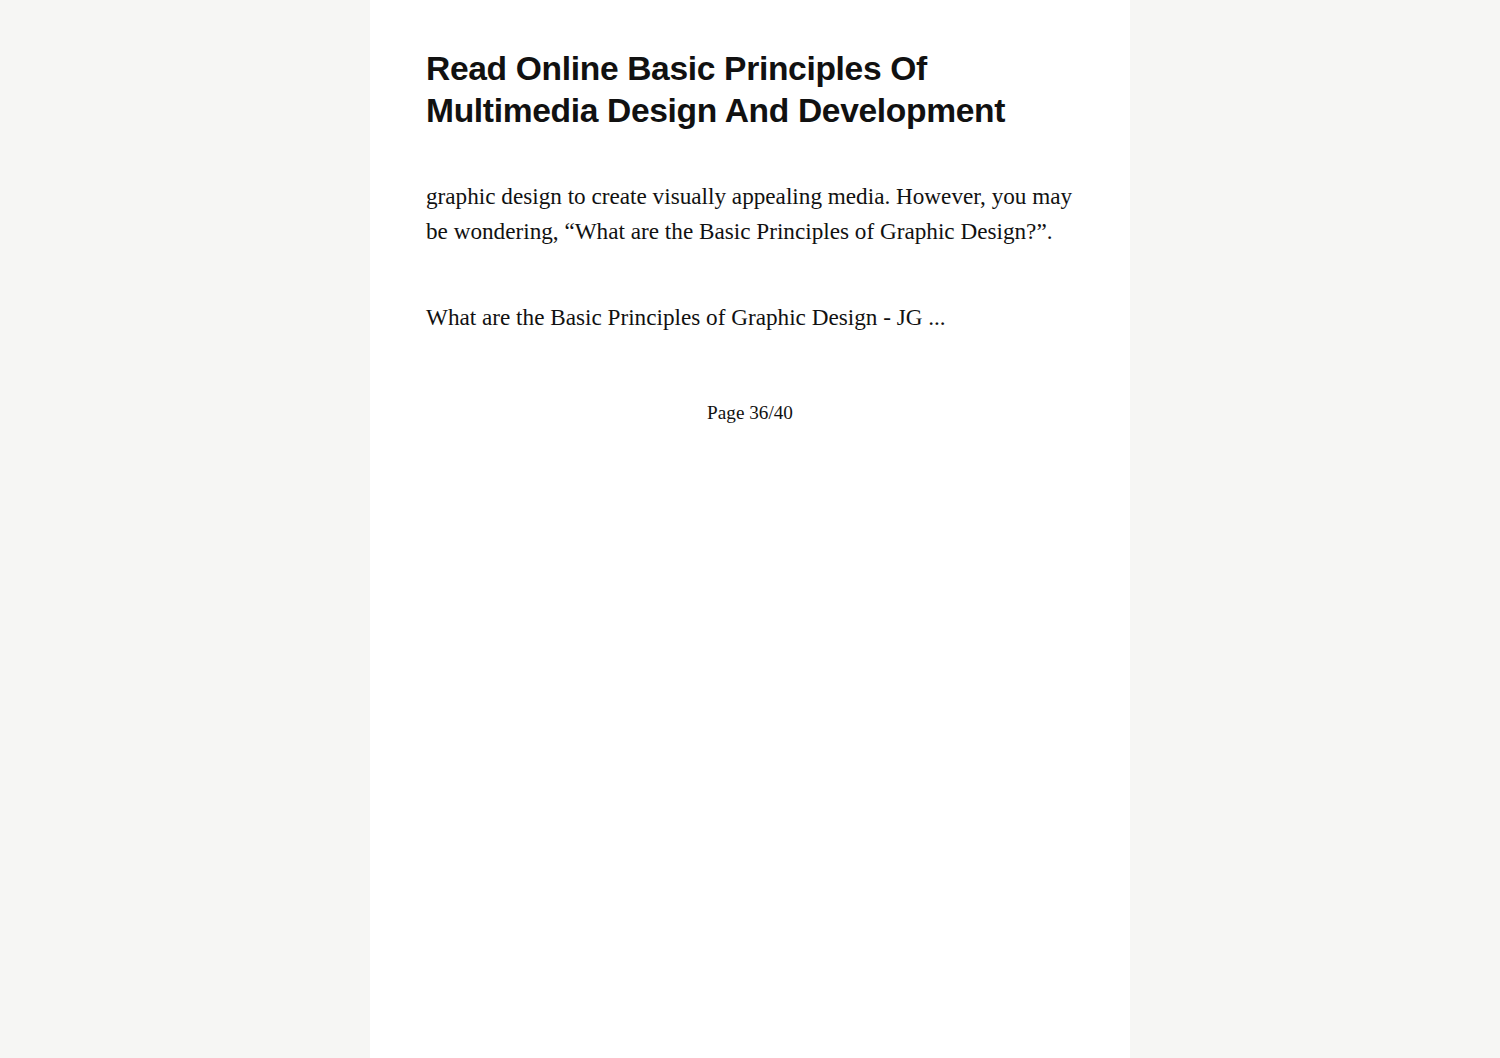Read Online Basic Principles Of Multimedia Design And Development
graphic design to create visually appealing media. However, you may be wondering, “What are the Basic Principles of Graphic Design?”.
What are the Basic Principles of Graphic Design - JG ...
Page 36/40